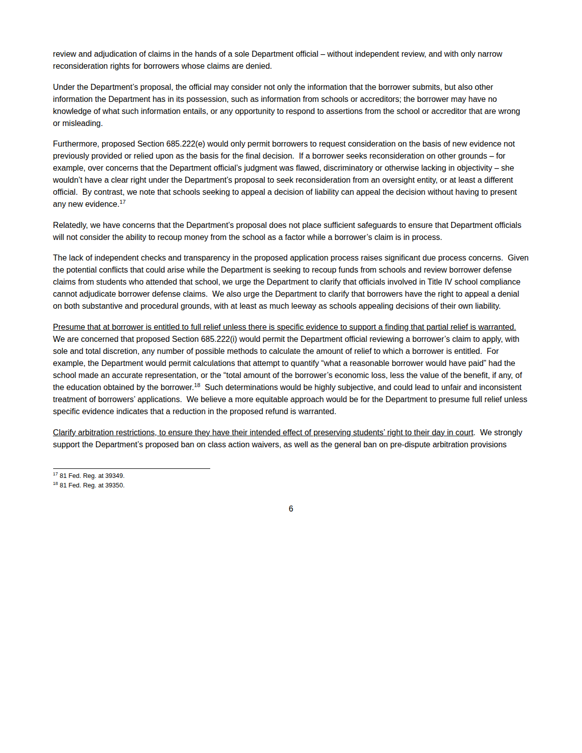review and adjudication of claims in the hands of a sole Department official – without independent review, and with only narrow reconsideration rights for borrowers whose claims are denied.
Under the Department’s proposal, the official may consider not only the information that the borrower submits, but also other information the Department has in its possession, such as information from schools or accreditors; the borrower may have no knowledge of what such information entails, or any opportunity to respond to assertions from the school or accreditor that are wrong or misleading.
Furthermore, proposed Section 685.222(e) would only permit borrowers to request consideration on the basis of new evidence not previously provided or relied upon as the basis for the final decision. If a borrower seeks reconsideration on other grounds – for example, over concerns that the Department official’s judgment was flawed, discriminatory or otherwise lacking in objectivity – she wouldn’t have a clear right under the Department’s proposal to seek reconsideration from an oversight entity, or at least a different official. By contrast, we note that schools seeking to appeal a decision of liability can appeal the decision without having to present any new evidence.17
Relatedly, we have concerns that the Department’s proposal does not place sufficient safeguards to ensure that Department officials will not consider the ability to recoup money from the school as a factor while a borrower’s claim is in process.
The lack of independent checks and transparency in the proposed application process raises significant due process concerns. Given the potential conflicts that could arise while the Department is seeking to recoup funds from schools and review borrower defense claims from students who attended that school, we urge the Department to clarify that officials involved in Title IV school compliance cannot adjudicate borrower defense claims. We also urge the Department to clarify that borrowers have the right to appeal a denial on both substantive and procedural grounds, with at least as much leeway as schools appealing decisions of their own liability.
Presume that at borrower is entitled to full relief unless there is specific evidence to support a finding that partial relief is warranted. We are concerned that proposed Section 685.222(i) would permit the Department official reviewing a borrower’s claim to apply, with sole and total discretion, any number of possible methods to calculate the amount of relief to which a borrower is entitled. For example, the Department would permit calculations that attempt to quantify “what a reasonable borrower would have paid” had the school made an accurate representation, or the “total amount of the borrower’s economic loss, less the value of the benefit, if any, of the education obtained by the borrower.18 Such determinations would be highly subjective, and could lead to unfair and inconsistent treatment of borrowers’ applications. We believe a more equitable approach would be for the Department to presume full relief unless specific evidence indicates that a reduction in the proposed refund is warranted.
Clarify arbitration restrictions, to ensure they have their intended effect of preserving students’ right to their day in court. We strongly support the Department’s proposed ban on class action waivers, as well as the general ban on pre-dispute arbitration provisions
17 81 Fed. Reg. at 39349.
18 81 Fed. Reg. at 39350.
6